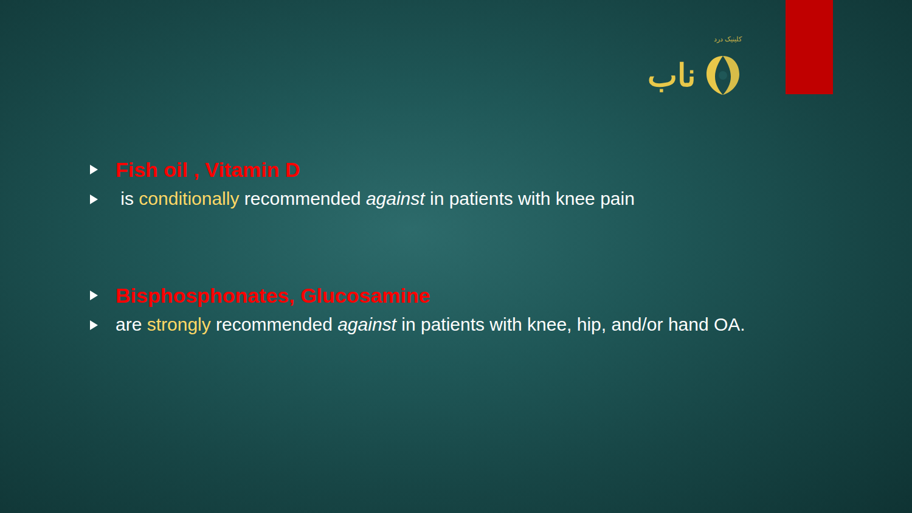ناب
کلینیک درد
Fish oil , Vitamin D
is conditionally recommended against in patients with knee pain
Bisphosphonates, Glucosamine
are strongly recommended against in patients with knee, hip, and/or hand OA.